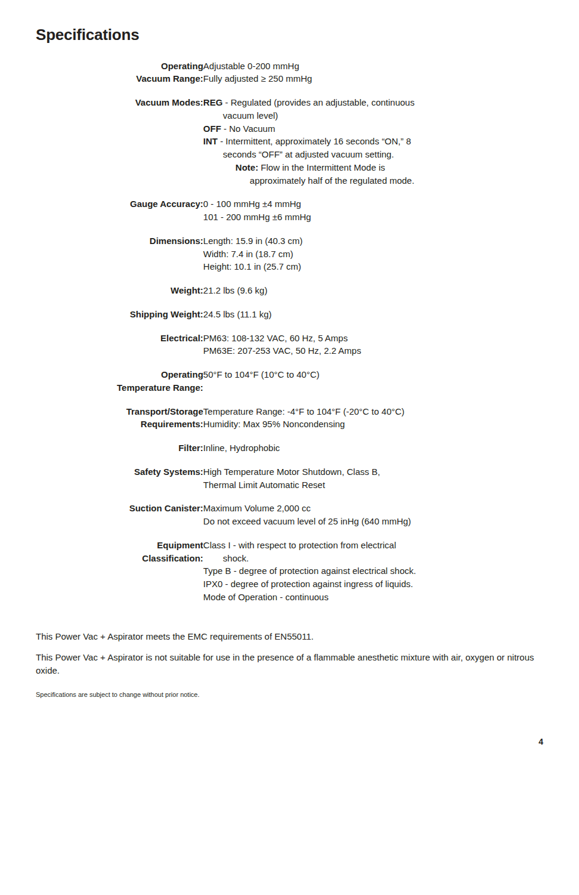Specifications
| Operating Vacuum Range: | Adjustable 0-200 mmHg Fully adjusted ≥ 250 mmHg |
| Vacuum Modes: | REG - Regulated (provides an adjustable, continuous vacuum level) OFF - No Vacuum INT - Intermittent, approximately 16 seconds “ON,” 8 seconds “OFF” at adjusted vacuum setting. Note: Flow in the Intermittent Mode is approximately half of the regulated mode. |
| Gauge Accuracy: | 0 - 100 mmHg ±4 mmHg 101 - 200 mmHg ±6 mmHg |
| Dimensions: | Length: 15.9 in (40.3 cm) Width: 7.4 in (18.7 cm) Height: 10.1 in (25.7 cm) |
| Weight: | 21.2 lbs (9.6 kg) |
| Shipping Weight: | 24.5 lbs (11.1 kg) |
| Electrical: | PM63: 108-132 VAC, 60 Hz, 5 Amps PM63E: 207-253 VAC, 50 Hz, 2.2 Amps |
| Operating Temperature Range: | 50°F to 104°F (10°C to 40°C) |
| Transport/Storage Requirements: | Temperature Range: -4°F to 104°F (-20°C to 40°C) Humidity: Max 95% Noncondensing |
| Filter: | Inline, Hydrophobic |
| Safety Systems: | High Temperature Motor Shutdown, Class B, Thermal Limit Automatic Reset |
| Suction Canister: | Maximum Volume 2,000 cc Do not exceed vacuum level of 25 inHg (640 mmHg) |
| Equipment Classification: | Class I - with respect to protection from electrical shock. Type B - degree of protection against electrical shock. IPX0 - degree of protection against ingress of liquids. Mode of Operation - continuous |
This Power Vac + Aspirator meets the EMC requirements of EN55011.
This Power Vac + Aspirator is not suitable for use in the presence of a flammable anesthetic mixture with air, oxygen or nitrous oxide.
Specifications are subject to change without prior notice.
4